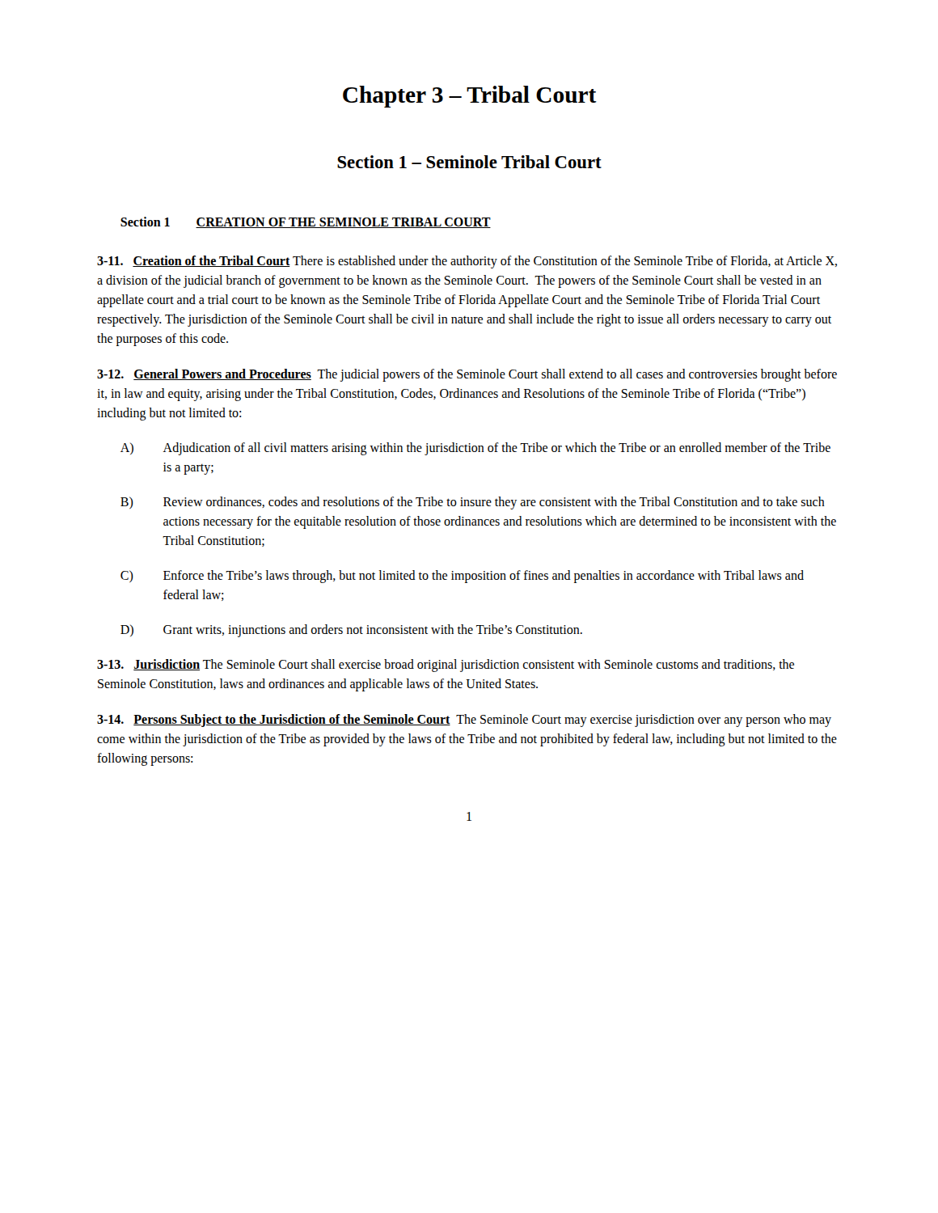Chapter 3 – Tribal Court
Section 1 – Seminole Tribal Court
Section 1 CREATION OF THE SEMINOLE TRIBAL COURT
3-11. Creation of the Tribal Court There is established under the authority of the Constitution of the Seminole Tribe of Florida, at Article X, a division of the judicial branch of government to be known as the Seminole Court. The powers of the Seminole Court shall be vested in an appellate court and a trial court to be known as the Seminole Tribe of Florida Appellate Court and the Seminole Tribe of Florida Trial Court respectively. The jurisdiction of the Seminole Court shall be civil in nature and shall include the right to issue all orders necessary to carry out the purposes of this code.
3-12. General Powers and Procedures The judicial powers of the Seminole Court shall extend to all cases and controversies brought before it, in law and equity, arising under the Tribal Constitution, Codes, Ordinances and Resolutions of the Seminole Tribe of Florida (“Tribe”) including but not limited to:
A) Adjudication of all civil matters arising within the jurisdiction of the Tribe or which the Tribe or an enrolled member of the Tribe is a party;
B) Review ordinances, codes and resolutions of the Tribe to insure they are consistent with the Tribal Constitution and to take such actions necessary for the equitable resolution of those ordinances and resolutions which are determined to be inconsistent with the Tribal Constitution;
C) Enforce the Tribe’s laws through, but not limited to the imposition of fines and penalties in accordance with Tribal laws and federal law;
D) Grant writs, injunctions and orders not inconsistent with the Tribe’s Constitution.
3-13. Jurisdiction The Seminole Court shall exercise broad original jurisdiction consistent with Seminole customs and traditions, the Seminole Constitution, laws and ordinances and applicable laws of the United States.
3-14. Persons Subject to the Jurisdiction of the Seminole Court The Seminole Court may exercise jurisdiction over any person who may come within the jurisdiction of the Tribe as provided by the laws of the Tribe and not prohibited by federal law, including but not limited to the following persons:
1